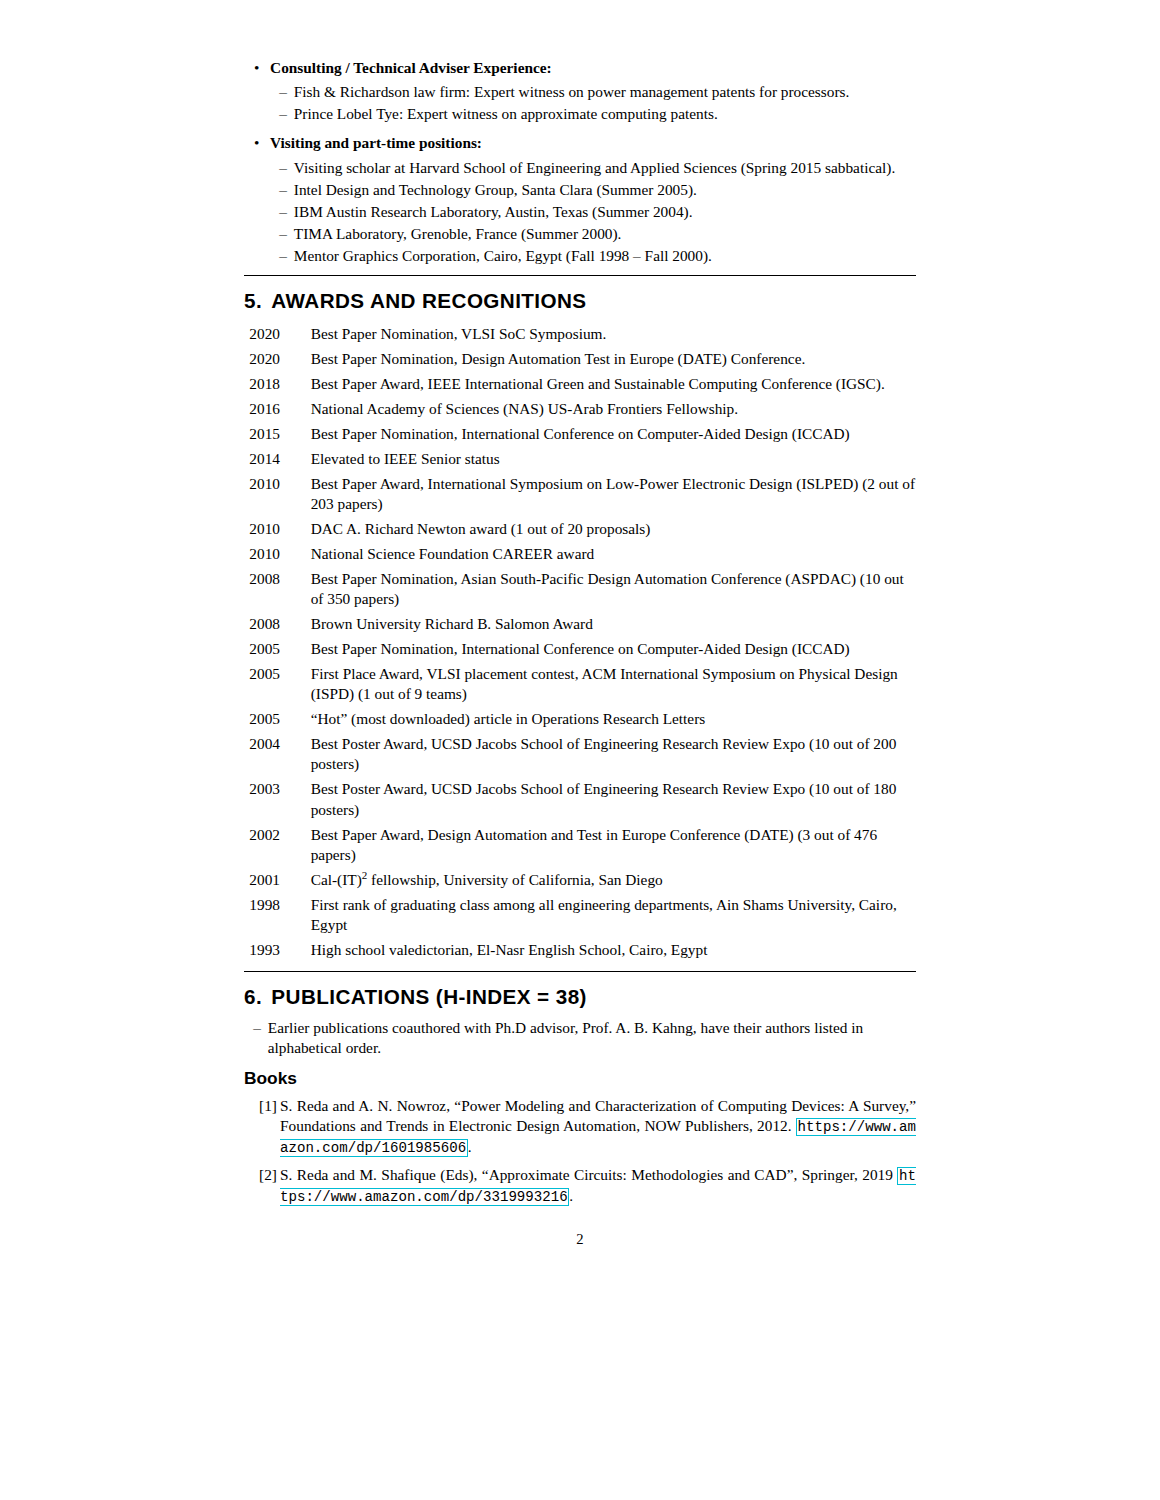Consulting / Technical Adviser Experience:
Fish & Richardson law firm: Expert witness on power management patents for processors.
Prince Lobel Tye: Expert witness on approximate computing patents.
Visiting and part-time positions:
Visiting scholar at Harvard School of Engineering and Applied Sciences (Spring 2015 sabbatical).
Intel Design and Technology Group, Santa Clara (Summer 2005).
IBM Austin Research Laboratory, Austin, Texas (Summer 2004).
TIMA Laboratory, Grenoble, France (Summer 2000).
Mentor Graphics Corporation, Cairo, Egypt (Fall 1998 – Fall 2000).
5. AWARDS AND RECOGNITIONS
| 2020 | Best Paper Nomination, VLSI SoC Symposium. |
| 2020 | Best Paper Nomination, Design Automation Test in Europe (DATE) Conference. |
| 2018 | Best Paper Award, IEEE International Green and Sustainable Computing Conference (IGSC). |
| 2016 | National Academy of Sciences (NAS) US-Arab Frontiers Fellowship. |
| 2015 | Best Paper Nomination, International Conference on Computer-Aided Design (ICCAD) |
| 2014 | Elevated to IEEE Senior status |
| 2010 | Best Paper Award, International Symposium on Low-Power Electronic Design (ISLPED) (2 out of 203 papers) |
| 2010 | DAC A. Richard Newton award (1 out of 20 proposals) |
| 2010 | National Science Foundation CAREER award |
| 2008 | Best Paper Nomination, Asian South-Pacific Design Automation Conference (ASPDAC) (10 out of 350 papers) |
| 2008 | Brown University Richard B. Salomon Award |
| 2005 | Best Paper Nomination, International Conference on Computer-Aided Design (ICCAD) |
| 2005 | First Place Award, VLSI placement contest, ACM International Symposium on Physical Design (ISPD) (1 out of 9 teams) |
| 2005 | “Hot” (most downloaded) article in Operations Research Letters |
| 2004 | Best Poster Award, UCSD Jacobs School of Engineering Research Review Expo (10 out of 200 posters) |
| 2003 | Best Poster Award, UCSD Jacobs School of Engineering Research Review Expo (10 out of 180 posters) |
| 2002 | Best Paper Award, Design Automation and Test in Europe Conference (DATE) (3 out of 476 papers) |
| 2001 | Cal-(IT) 2 fellowship, University of California, San Diego |
| 1998 | First rank of graduating class among all engineering departments, Ain Shams University, Cairo, Egypt |
| 1993 | High school valedictorian, El-Nasr English School, Cairo, Egypt |
6. PUBLICATIONS (H-INDEX = 38)
Earlier publications coauthored with Ph.D advisor, Prof. A. B. Kahng, have their authors listed in alphabetical order.
Books
S. Reda and A. N. Nowroz, “Power Modeling and Characterization of Computing Devices: A Survey,” Foundations and Trends in Electronic Design Automation, NOW Publishers, 2012. https://www.amazon.com/dp/1601985606.
S. Reda and M. Shafique (Eds), “Approximate Circuits: Methodologies and CAD”, Springer, 2019 https://www.amazon.com/dp/3319993216.
2